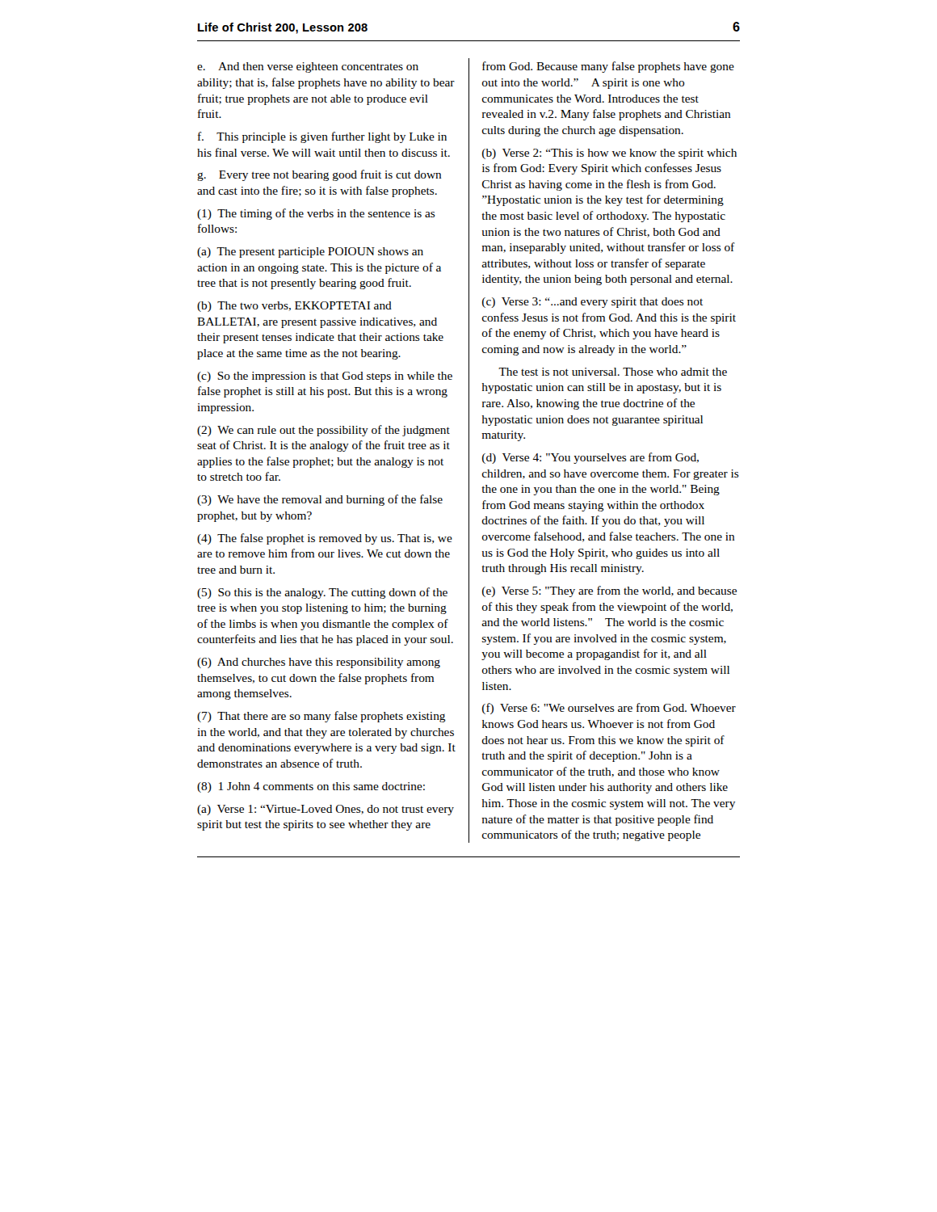Life of Christ 200, Lesson 208 6
e. And then verse eighteen concentrates on ability; that is, false prophets have no ability to bear fruit; true prophets are not able to produce evil fruit.
f. This principle is given further light by Luke in his final verse. We will wait until then to discuss it.
g. Every tree not bearing good fruit is cut down and cast into the fire; so it is with false prophets.
(1) The timing of the verbs in the sentence is as follows:
(a) The present participle POIOUN shows an action in an ongoing state. This is the picture of a tree that is not presently bearing good fruit.
(b) The two verbs, EKKOPTETAI and BALLETAI, are present passive indicatives, and their present tenses indicate that their actions take place at the same time as the not bearing.
(c) So the impression is that God steps in while the false prophet is still at his post. But this is a wrong impression.
(2) We can rule out the possibility of the judgment seat of Christ. It is the analogy of the fruit tree as it applies to the false prophet; but the analogy is not to stretch too far.
(3) We have the removal and burning of the false prophet, but by whom?
(4) The false prophet is removed by us. That is, we are to remove him from our lives. We cut down the tree and burn it.
(5) So this is the analogy. The cutting down of the tree is when you stop listening to him; the burning of the limbs is when you dismantle the complex of counterfeits and lies that he has placed in your soul.
(6) And churches have this responsibility among themselves, to cut down the false prophets from among themselves.
(7) That there are so many false prophets existing in the world, and that they are tolerated by churches and denominations everywhere is a very bad sign. It demonstrates an absence of truth.
(8) 1 John 4 comments on this same doctrine:
(a) Verse 1: “Virtue-Loved Ones, do not trust every spirit but test the spirits to see whether they are from God. Because many false prophets have gone out into the world.” A spirit is one who communicates the Word. Introduces the test revealed in v.2. Many false prophets and Christian cults during the church age dispensation.
(b) Verse 2: “This is how we know the spirit which is from God: Every Spirit which confesses Jesus Christ as having come in the flesh is from God. ”Hypostatic union is the key test for determining the most basic level of orthodoxy. The hypostatic union is the two natures of Christ, both God and man, inseparably united, without transfer or loss of attributes, without loss or transfer of separate identity, the union being both personal and eternal.
(c) Verse 3: “...and every spirit that does not confess Jesus is not from God. And this is the spirit of the enemy of Christ, which you have heard is coming and now is already in the world.”
The test is not universal. Those who admit the hypostatic union can still be in apostasy, but it is rare. Also, knowing the true doctrine of the hypostatic union does not guarantee spiritual maturity.
(d) Verse 4: "You yourselves are from God, children, and so have overcome them. For greater is the one in you than the one in the world." Being from God means staying within the orthodox doctrines of the faith. If you do that, you will overcome falsehood, and false teachers. The one in us is God the Holy Spirit, who guides us into all truth through His recall ministry.
(e) Verse 5: "They are from the world, and because of this they speak from the viewpoint of the world, and the world listens." The world is the cosmic system. If you are involved in the cosmic system, you will become a propagandist for it, and all others who are involved in the cosmic system will listen.
(f) Verse 6: "We ourselves are from God. Whoever knows God hears us. Whoever is not from God does not hear us. From this we know the spirit of truth and the spirit of deception." John is a communicator of the truth, and those who know God will listen under his authority and others like him. Those in the cosmic system will not. The very nature of the matter is that positive people find communicators of the truth; negative people